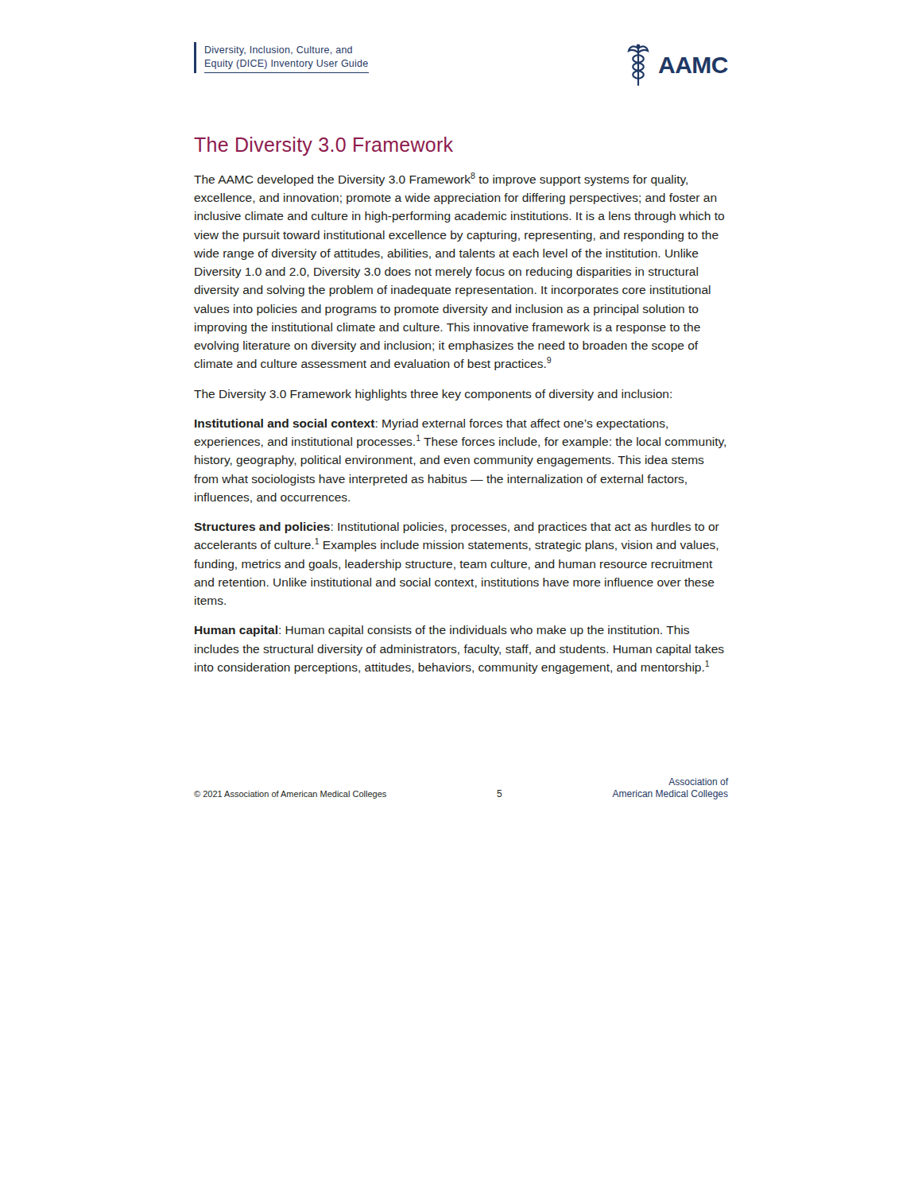Diversity, Inclusion, Culture, and
Equity (DICE) Inventory User Guide
AAMC
The Diversity 3.0 Framework
The AAMC developed the Diversity 3.0 Framework8 to improve support systems for quality, excellence, and innovation; promote a wide appreciation for differing perspectives; and foster an inclusive climate and culture in high-performing academic institutions. It is a lens through which to view the pursuit toward institutional excellence by capturing, representing, and responding to the wide range of diversity of attitudes, abilities, and talents at each level of the institution. Unlike Diversity 1.0 and 2.0, Diversity 3.0 does not merely focus on reducing disparities in structural diversity and solving the problem of inadequate representation. It incorporates core institutional values into policies and programs to promote diversity and inclusion as a principal solution to improving the institutional climate and culture. This innovative framework is a response to the evolving literature on diversity and inclusion; it emphasizes the need to broaden the scope of climate and culture assessment and evaluation of best practices.9
The Diversity 3.0 Framework highlights three key components of diversity and inclusion:
Institutional and social context: Myriad external forces that affect one’s expectations, experiences, and institutional processes.1 These forces include, for example: the local community, history, geography, political environment, and even community engagements. This idea stems from what sociologists have interpreted as habitus — the internalization of external factors, influences, and occurrences.
Structures and policies: Institutional policies, processes, and practices that act as hurdles to or accelerants of culture.1 Examples include mission statements, strategic plans, vision and values, funding, metrics and goals, leadership structure, team culture, and human resource recruitment and retention. Unlike institutional and social context, institutions have more influence over these items.
Human capital: Human capital consists of the individuals who make up the institution. This includes the structural diversity of administrators, faculty, staff, and students. Human capital takes into consideration perceptions, attitudes, behaviors, community engagement, and mentorship.1
© 2021 Association of American Medical Colleges
5
Association of
American Medical Colleges